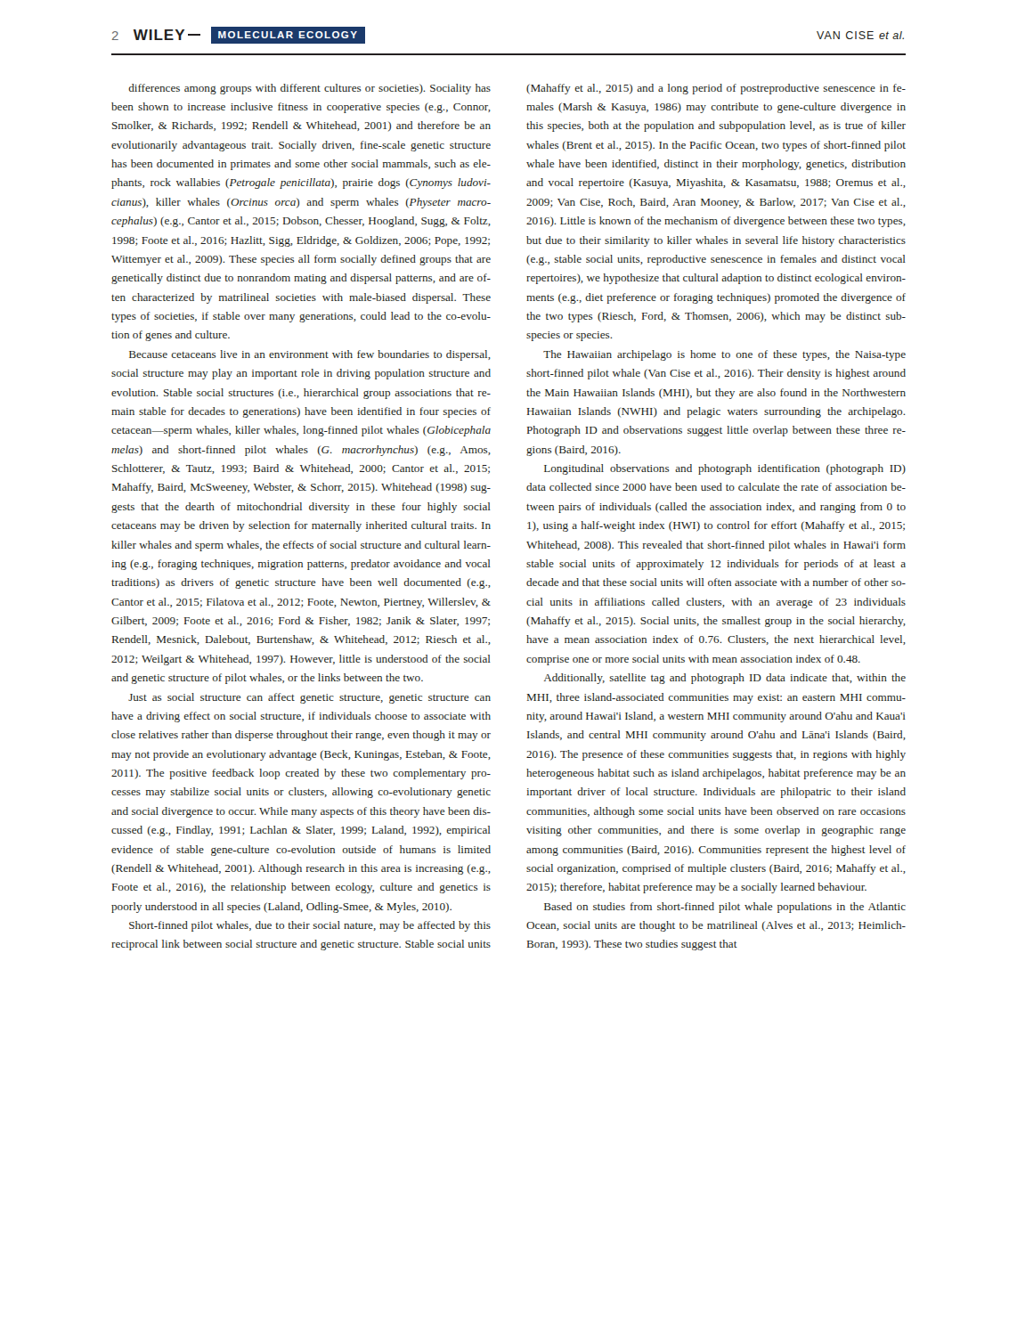2 WILEY Molecular Ecology Van Cise et al.
differences among groups with different cultures or societies). Sociality has been shown to increase inclusive fitness in cooperative species (e.g., Connor, Smolker, & Richards, 1992; Rendell & Whitehead, 2001) and therefore be an evolutionarily advantageous trait. Socially driven, fine-scale genetic structure has been documented in primates and some other social mammals, such as elephants, rock wallabies (Petrogale penicillata), prairie dogs (Cynomys ludovicianus), killer whales (Orcinus orca) and sperm whales (Physeter macrocephalus) (e.g., Cantor et al., 2015; Dobson, Chesser, Hoogland, Sugg, & Foltz, 1998; Foote et al., 2016; Hazlitt, Sigg, Eldridge, & Goldizen, 2006; Pope, 1992; Wittemyer et al., 2009). These species all form socially defined groups that are genetically distinct due to nonrandom mating and dispersal patterns, and are often characterized by matrilineal societies with male-biased dispersal. These types of societies, if stable over many generations, could lead to the co-evolution of genes and culture.
Because cetaceans live in an environment with few boundaries to dispersal, social structure may play an important role in driving population structure and evolution. Stable social structures (i.e., hierarchical group associations that remain stable for decades to generations) have been identified in four species of cetacean—sperm whales, killer whales, long-finned pilot whales (Globicephala melas) and short-finned pilot whales (G. macrorhynchus) (e.g., Amos, Schlotterer, & Tautz, 1993; Baird & Whitehead, 2000; Cantor et al., 2015; Mahaffy, Baird, McSweeney, Webster, & Schorr, 2015). Whitehead (1998) suggests that the dearth of mitochondrial diversity in these four highly social cetaceans may be driven by selection for maternally inherited cultural traits. In killer whales and sperm whales, the effects of social structure and cultural learning (e.g., foraging techniques, migration patterns, predator avoidance and vocal traditions) as drivers of genetic structure have been well documented (e.g., Cantor et al., 2015; Filatova et al., 2012; Foote, Newton, Piertney, Willerslev, & Gilbert, 2009; Foote et al., 2016; Ford & Fisher, 1982; Janik & Slater, 1997; Rendell, Mesnick, Dalebout, Burtenshaw, & Whitehead, 2012; Riesch et al., 2012; Weilgart & Whitehead, 1997). However, little is understood of the social and genetic structure of pilot whales, or the links between the two.
Just as social structure can affect genetic structure, genetic structure can have a driving effect on social structure, if individuals choose to associate with close relatives rather than disperse throughout their range, even though it may or may not provide an evolutionary advantage (Beck, Kuningas, Esteban, & Foote, 2011). The positive feedback loop created by these two complementary processes may stabilize social units or clusters, allowing co-evolutionary genetic and social divergence to occur. While many aspects of this theory have been discussed (e.g., Findlay, 1991; Lachlan & Slater, 1999; Laland, 1992), empirical evidence of stable gene-culture co-evolution outside of humans is limited (Rendell & Whitehead, 2001). Although research in this area is increasing (e.g., Foote et al., 2016), the relationship between ecology, culture and genetics is poorly understood in all species (Laland, Odling-Smee, & Myles, 2010).
Short-finned pilot whales, due to their social nature, may be affected by this reciprocal link between social structure and genetic structure. Stable social units (Mahaffy et al., 2015) and a long period of postreproductive senescence in females (Marsh & Kasuya, 1986) may contribute to gene-culture divergence in this species, both at the population and subpopulation level, as is true of killer whales (Brent et al., 2015). In the Pacific Ocean, two types of short-finned pilot whale have been identified, distinct in their morphology, genetics, distribution and vocal repertoire (Kasuya, Miyashita, & Kasamatsu, 1988; Oremus et al., 2009; Van Cise, Roch, Baird, Aran Mooney, & Barlow, 2017; Van Cise et al., 2016). Little is known of the mechanism of divergence between these two types, but due to their similarity to killer whales in several life history characteristics (e.g., stable social units, reproductive senescence in females and distinct vocal repertoires), we hypothesize that cultural adaption to distinct ecological environments (e.g., diet preference or foraging techniques) promoted the divergence of the two types (Riesch, Ford, & Thomsen, 2006), which may be distinct subspecies or species.
The Hawaiian archipelago is home to one of these types, the Naisa-type short-finned pilot whale (Van Cise et al., 2016). Their density is highest around the Main Hawaiian Islands (MHI), but they are also found in the Northwestern Hawaiian Islands (NWHI) and pelagic waters surrounding the archipelago. Photograph ID and observations suggest little overlap between these three regions (Baird, 2016).
Longitudinal observations and photograph identification (photograph ID) data collected since 2000 have been used to calculate the rate of association between pairs of individuals (called the association index, and ranging from 0 to 1), using a half-weight index (HWI) to control for effort (Mahaffy et al., 2015; Whitehead, 2008). This revealed that short-finned pilot whales in Hawai'i form stable social units of approximately 12 individuals for periods of at least a decade and that these social units will often associate with a number of other social units in affiliations called clusters, with an average of 23 individuals (Mahaffy et al., 2015). Social units, the smallest group in the social hierarchy, have a mean association index of 0.76. Clusters, the next hierarchical level, comprise one or more social units with mean association index of 0.48.
Additionally, satellite tag and photograph ID data indicate that, within the MHI, three island-associated communities may exist: an eastern MHI community, around Hawai'i Island, a western MHI community around O'ahu and Kaua'i Islands, and central MHI community around O'ahu and Lāna'i Islands (Baird, 2016). The presence of these communities suggests that, in regions with highly heterogeneous habitat such as island archipelagos, habitat preference may be an important driver of local structure. Individuals are philopatric to their island communities, although some social units have been observed on rare occasions visiting other communities, and there is some overlap in geographic range among communities (Baird, 2016). Communities represent the highest level of social organization, comprised of multiple clusters (Baird, 2016; Mahaffy et al., 2015); therefore, habitat preference may be a socially learned behaviour.
Based on studies from short-finned pilot whale populations in the Atlantic Ocean, social units are thought to be matrilineal (Alves et al., 2013; Heimlich-Boran, 1993). These two studies suggest that